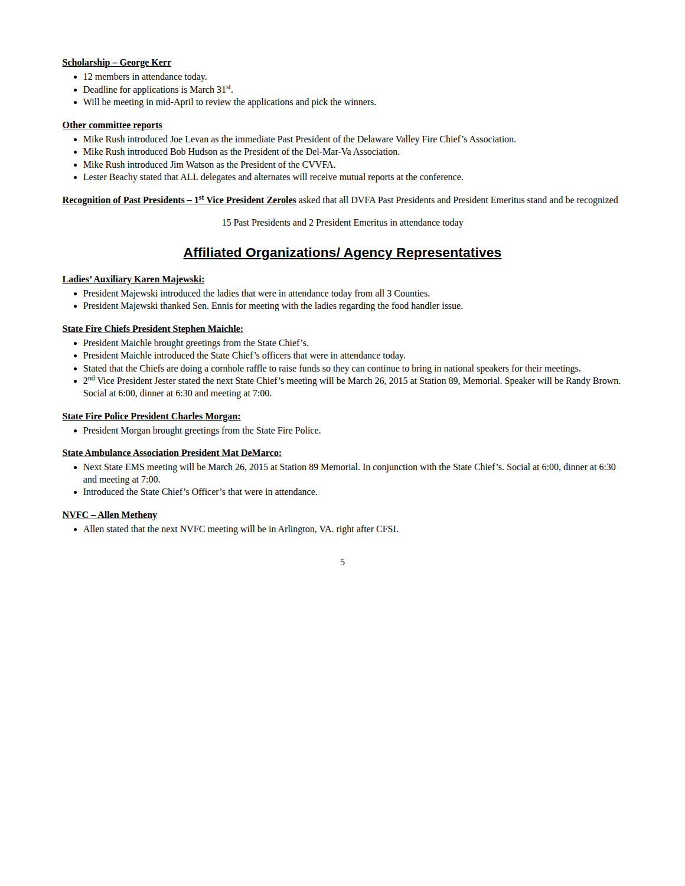Scholarship – George Kerr
12 members in attendance today.
Deadline for applications is March 31st.
Will be meeting in mid-April to review the applications and pick the winners.
Other committee reports
Mike Rush introduced Joe Levan as the immediate Past President of the Delaware Valley Fire Chief’s Association.
Mike Rush introduced Bob Hudson as the President of the Del-Mar-Va Association.
Mike Rush introduced Jim Watson as the President of the CVVFA.
Lester Beachy stated that ALL delegates and alternates will receive mutual reports at the conference.
Recognition of Past Presidents – 1st Vice President Zeroles asked that all DVFA Past Presidents and President Emeritus stand and be recognized
15 Past Presidents and 2 President Emeritus in attendance today
Affiliated Organizations/ Agency Representatives
Ladies’ Auxiliary Karen Majewski:
President Majewski introduced the ladies that were in attendance today from all 3 Counties.
President Majewski thanked Sen. Ennis for meeting with the ladies regarding the food handler issue.
State Fire Chiefs President Stephen Maichle:
President Maichle brought greetings from the State Chief’s.
President Maichle introduced the State Chief’s officers that were in attendance today.
Stated that the Chiefs are doing a cornhole raffle to raise funds so they can continue to bring in national speakers for their meetings.
2nd Vice President Jester stated the next State Chief’s meeting will be March 26, 2015 at Station 89, Memorial. Speaker will be Randy Brown. Social at 6:00, dinner at 6:30 and meeting at 7:00.
State Fire Police President Charles Morgan:
President Morgan brought greetings from the State Fire Police.
State Ambulance Association President Mat DeMarco:
Next State EMS meeting will be March 26, 2015 at Station 89 Memorial. In conjunction with the State Chief’s. Social at 6:00, dinner at 6:30 and meeting at 7:00.
Introduced the State Chief’s Officer’s that were in attendance.
NVFC – Allen Metheny
Allen stated that the next NVFC meeting will be in Arlington, VA. right after CFSI.
5